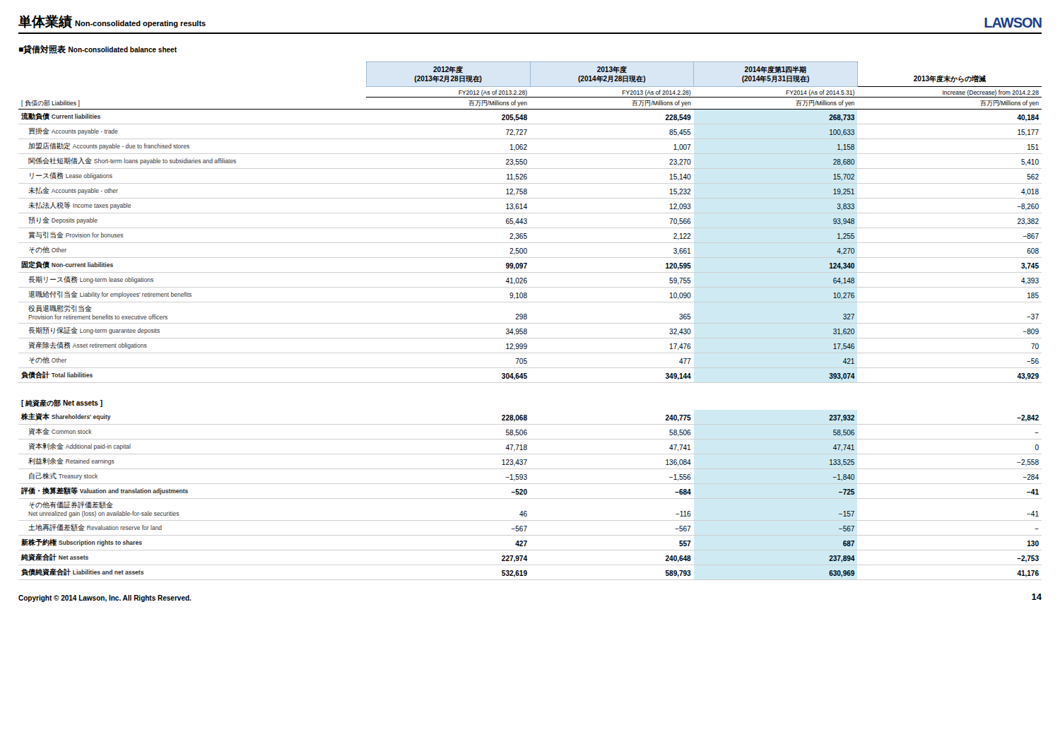単体業績
Non-consolidated operating results
LAWSON
■貸借対照表 Non-consolidated balance sheet
| | 2012年度 (2013年2月28日現在) | 2013年度 (2014年2月28日現在) | 2014年度第1四半期 (2014年5月31日現在) | 2013年度末からの増減 |
| --- | --- | --- | --- | --- |
| | FY2012 (As of 2013.2.28) | FY2013 (As of 2014.2.28) | FY2014 (As of 2014.5.31) | Increase (Decrease) from 2014.2.28 |
| [ 負債の部 Liabilities ] | 百万円/Millions of yen | 百万円/Millions of yen | 百万円/Millions of yen | 百万円/Millions of yen |
| 流動負債 Current liabilities | 205,548 | 228,549 | 268,733 | 40,184 |
| 買掛金 Accounts payable - trade | 72,727 | 85,455 | 100,633 | 15,177 |
| 加盟店借勘定 Accounts payable - due to franchised stores | 1,062 | 1,007 | 1,158 | 151 |
| 関係会社短期借入金 Short-term loans payable to subsidiaries and affiliates | 23,550 | 23,270 | 28,680 | 5,410 |
| リース債務 Lease obligations | 11,526 | 15,140 | 15,702 | 562 |
| 未払金 Accounts payable - other | 12,758 | 15,232 | 19,251 | 4,018 |
| 未払法人税等 Income taxes payable | 13,614 | 12,093 | 3,833 | −8,260 |
| 預り金 Deposits payable | 65,443 | 70,566 | 93,948 | 23,382 |
| 賞与引当金 Provision for bonuses | 2,365 | 2,122 | 1,255 | −867 |
| その他 Other | 2,500 | 3,661 | 4,270 | 608 |
| 固定負債 Non-current liabilities | 99,097 | 120,595 | 124,340 | 3,745 |
| 長期リース債務 Long-term lease obligations | 41,026 | 59,755 | 64,148 | 4,393 |
| 退職給付引当金 Liability for employees' retirement benefits | 9,108 | 10,090 | 10,276 | 185 |
| 役員退職慰労引当金 Provision for retirement benefits to executive officers | 298 | 365 | 327 | −37 |
| 長期預り保証金 Long-term guarantee deposits | 34,958 | 32,430 | 31,620 | −809 |
| 資産除去債務 Asset retirement obligations | 12,999 | 17,476 | 17,546 | 70 |
| その他 Other | 705 | 477 | 421 | −56 |
| 負債合計 Total liabilities | 304,645 | 349,144 | 393,074 | 43,929 |
| [ 純資産の部 Net assets ] | | | | |
| 株主資本 Shareholders' equity | 228,068 | 240,775 | 237,932 | −2,842 |
| 資本金 Common stock | 58,506 | 58,506 | 58,506 | − |
| 資本剰余金 Additional paid-in capital | 47,718 | 47,741 | 47,741 | 0 |
| 利益剰余金 Retained earnings | 123,437 | 136,084 | 133,525 | −2,558 |
| 自己株式 Treasury stock | −1,593 | −1,556 | −1,840 | −284 |
| 評価・換算差額等 Valuation and translation adjustments | −520 | −684 | −725 | −41 |
| その他有価証券評価差額金 Net unrealized gain (loss) on available-for-sale securities | 46 | −116 | −157 | −41 |
| 土地再評価差額金 Revaluation reserve for land | −567 | −567 | −567 | − |
| 新株予約権 Subscription rights to shares | 427 | 557 | 687 | 130 |
| 純資産合計 Net assets | 227,974 | 240,648 | 237,894 | −2,753 |
| 負債純資産合計 Liabilities and net assets | 532,619 | 589,793 | 630,969 | 41,176 |
Copyright © 2014 Lawson, Inc. All Rights Reserved.
14